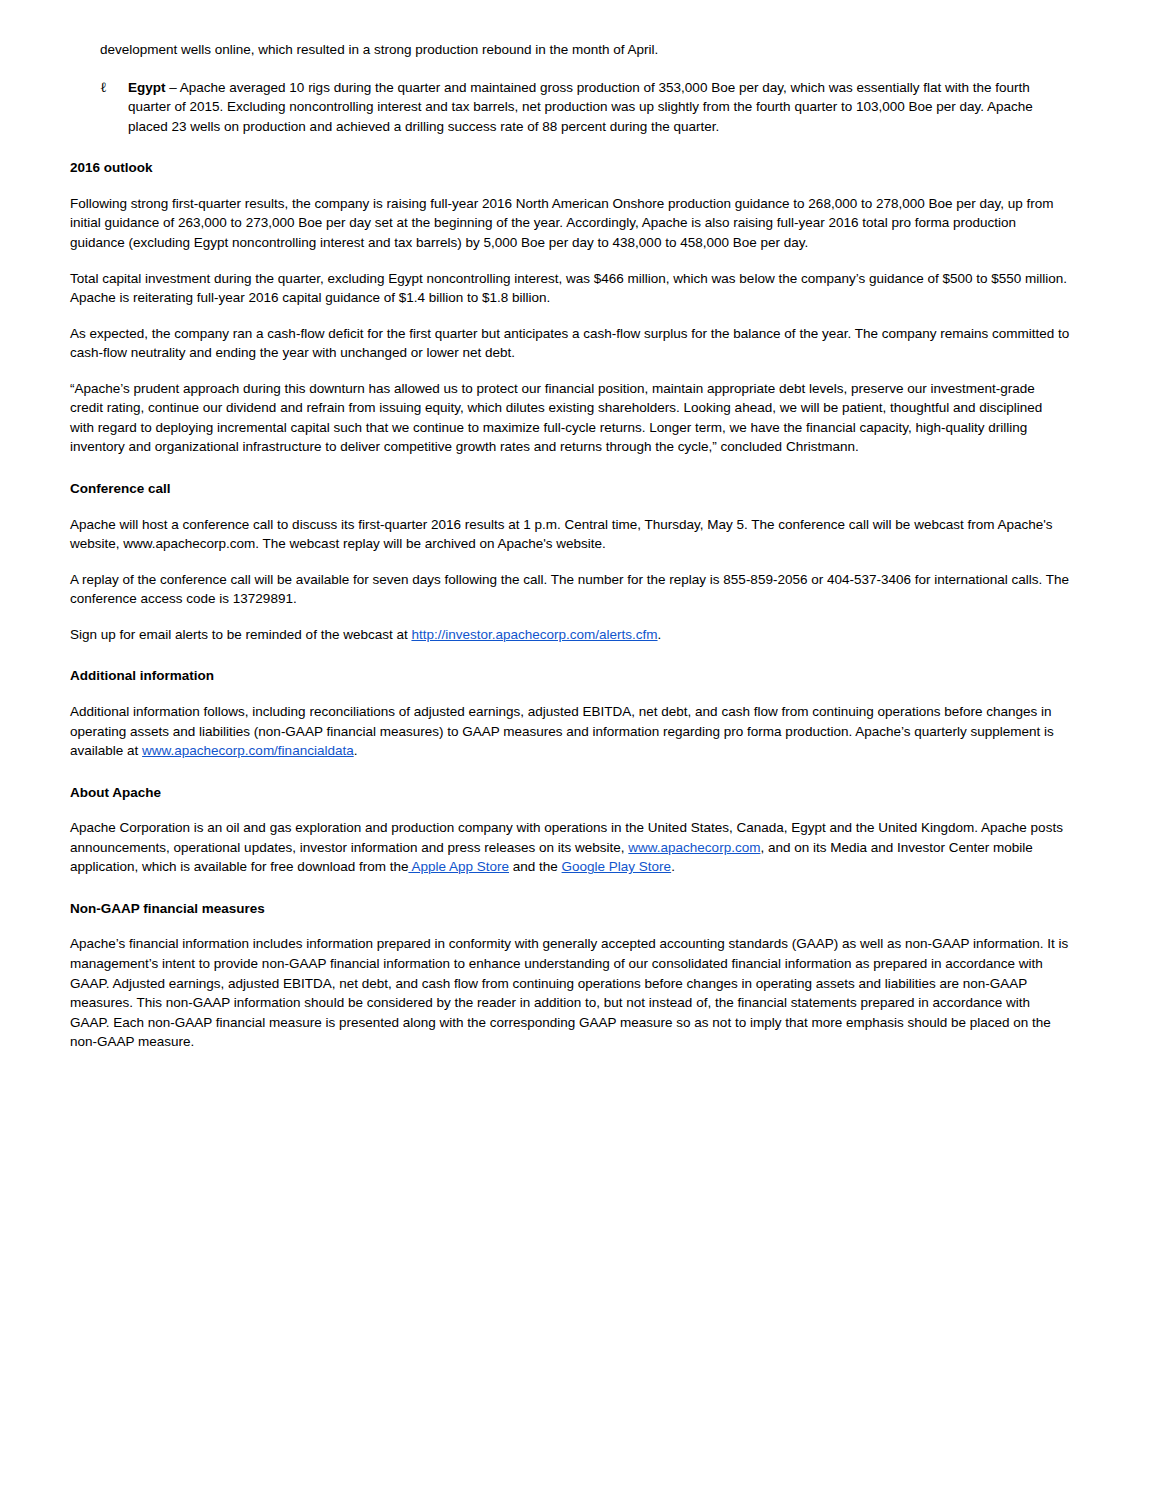development wells online, which resulted in a strong production rebound in the month of April.
Egypt – Apache averaged 10 rigs during the quarter and maintained gross production of 353,000 Boe per day, which was essentially flat with the fourth quarter of 2015. Excluding noncontrolling interest and tax barrels, net production was up slightly from the fourth quarter to 103,000 Boe per day. Apache placed 23 wells on production and achieved a drilling success rate of 88 percent during the quarter.
2016 outlook
Following strong first-quarter results, the company is raising full-year 2016 North American Onshore production guidance to 268,000 to 278,000 Boe per day, up from initial guidance of 263,000 to 273,000 Boe per day set at the beginning of the year. Accordingly, Apache is also raising full-year 2016 total pro forma production guidance (excluding Egypt noncontrolling interest and tax barrels) by 5,000 Boe per day to 438,000 to 458,000 Boe per day.
Total capital investment during the quarter, excluding Egypt noncontrolling interest, was $466 million, which was below the company’s guidance of $500 to $550 million. Apache is reiterating full-year 2016 capital guidance of $1.4 billion to $1.8 billion.
As expected, the company ran a cash-flow deficit for the first quarter but anticipates a cash-flow surplus for the balance of the year. The company remains committed to cash-flow neutrality and ending the year with unchanged or lower net debt.
“Apache’s prudent approach during this downturn has allowed us to protect our financial position, maintain appropriate debt levels, preserve our investment-grade credit rating, continue our dividend and refrain from issuing equity, which dilutes existing shareholders. Looking ahead, we will be patient, thoughtful and disciplined with regard to deploying incremental capital such that we continue to maximize full-cycle returns. Longer term, we have the financial capacity, high-quality drilling inventory and organizational infrastructure to deliver competitive growth rates and returns through the cycle,” concluded Christmann.
Conference call
Apache will host a conference call to discuss its first-quarter 2016 results at 1 p.m. Central time, Thursday, May 5. The conference call will be webcast from Apache's website, www.apachecorp.com. The webcast replay will be archived on Apache's website.
A replay of the conference call will be available for seven days following the call. The number for the replay is 855-859-2056 or 404-537-3406 for international calls. The conference access code is 13729891.
Sign up for email alerts to be reminded of the webcast at http://investor.apachecorp.com/alerts.cfm.
Additional information
Additional information follows, including reconciliations of adjusted earnings, adjusted EBITDA, net debt, and cash flow from continuing operations before changes in operating assets and liabilities (non-GAAP financial measures) to GAAP measures and information regarding pro forma production. Apache’s quarterly supplement is available at www.apachecorp.com/financialdata.
About Apache
Apache Corporation is an oil and gas exploration and production company with operations in the United States, Canada, Egypt and the United Kingdom. Apache posts announcements, operational updates, investor information and press releases on its website, www.apachecorp.com, and on its Media and Investor Center mobile application, which is available for free download from the Apple App Store and the Google Play Store.
Non-GAAP financial measures
Apache’s financial information includes information prepared in conformity with generally accepted accounting standards (GAAP) as well as non-GAAP information. It is management’s intent to provide non-GAAP financial information to enhance understanding of our consolidated financial information as prepared in accordance with GAAP. Adjusted earnings, adjusted EBITDA, net debt, and cash flow from continuing operations before changes in operating assets and liabilities are non-GAAP measures. This non-GAAP information should be considered by the reader in addition to, but not instead of, the financial statements prepared in accordance with GAAP. Each non-GAAP financial measure is presented along with the corresponding GAAP measure so as not to imply that more emphasis should be placed on the non-GAAP measure.